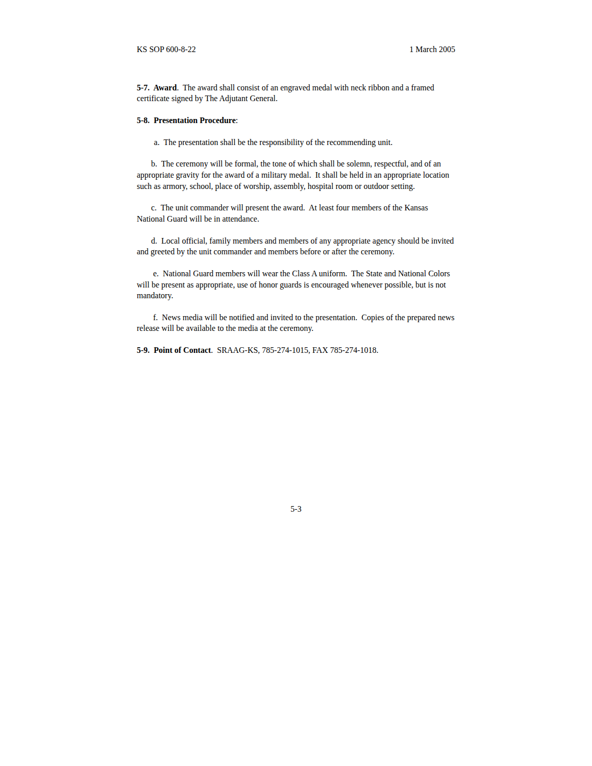KS SOP 600-8-22
1 March 2005
5-7. Award. The award shall consist of an engraved medal with neck ribbon and a framed certificate signed by The Adjutant General.
5-8. Presentation Procedure:
a. The presentation shall be the responsibility of the recommending unit.
b. The ceremony will be formal, the tone of which shall be solemn, respectful, and of an appropriate gravity for the award of a military medal. It shall be held in an appropriate location such as armory, school, place of worship, assembly, hospital room or outdoor setting.
c. The unit commander will present the award. At least four members of the Kansas National Guard will be in attendance.
d. Local official, family members and members of any appropriate agency should be invited and greeted by the unit commander and members before or after the ceremony.
e. National Guard members will wear the Class A uniform. The State and National Colors will be present as appropriate, use of honor guards is encouraged whenever possible, but is not mandatory.
f. News media will be notified and invited to the presentation. Copies of the prepared news release will be available to the media at the ceremony.
5-9. Point of Contact. SRAAG-KS, 785-274-1015, FAX 785-274-1018.
5-3